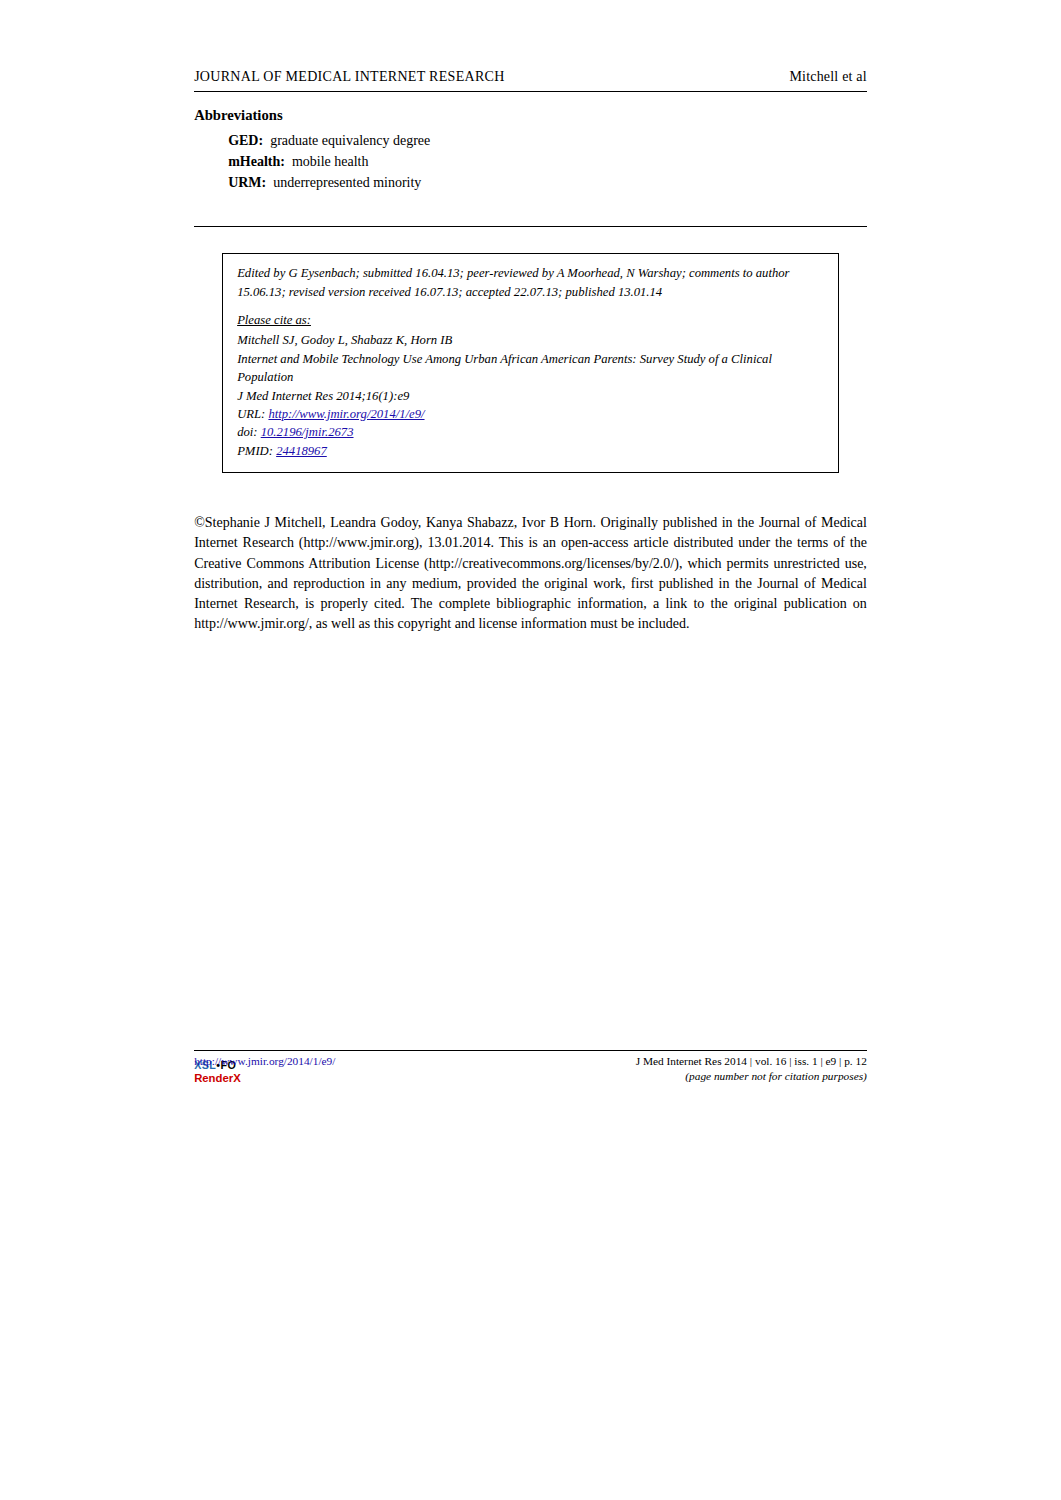Journal of Medical Internet Research
Mitchell et al
Abbreviations
GED: graduate equivalency degree
mHealth: mobile health
URM: underrepresented minority
Edited by G Eysenbach; submitted 16.04.13; peer-reviewed by A Moorhead, N Warshay; comments to author 15.06.13; revised version received 16.07.13; accepted 22.07.13; published 13.01.14
Please cite as:
Mitchell SJ, Godoy L, Shabazz K, Horn IB
Internet and Mobile Technology Use Among Urban African American Parents: Survey Study of a Clinical Population
J Med Internet Res 2014;16(1):e9
URL: http://www.jmir.org/2014/1/e9/
doi: 10.2196/jmir.2673
PMID: 24418967
©Stephanie J Mitchell, Leandra Godoy, Kanya Shabazz, Ivor B Horn. Originally published in the Journal of Medical Internet Research (http://www.jmir.org), 13.01.2014. This is an open-access article distributed under the terms of the Creative Commons Attribution License (http://creativecommons.org/licenses/by/2.0/), which permits unrestricted use, distribution, and reproduction in any medium, provided the original work, first published in the Journal of Medical Internet Research, is properly cited. The complete bibliographic information, a link to the original publication on http://www.jmir.org/, as well as this copyright and license information must be included.
XSL•FO
Render X
http://www.jmir.org/2014/1/e9/
J Med Internet Res 2014 | vol. 16 | iss. 1 | e9 | p. 12
(page number not for citation purposes)